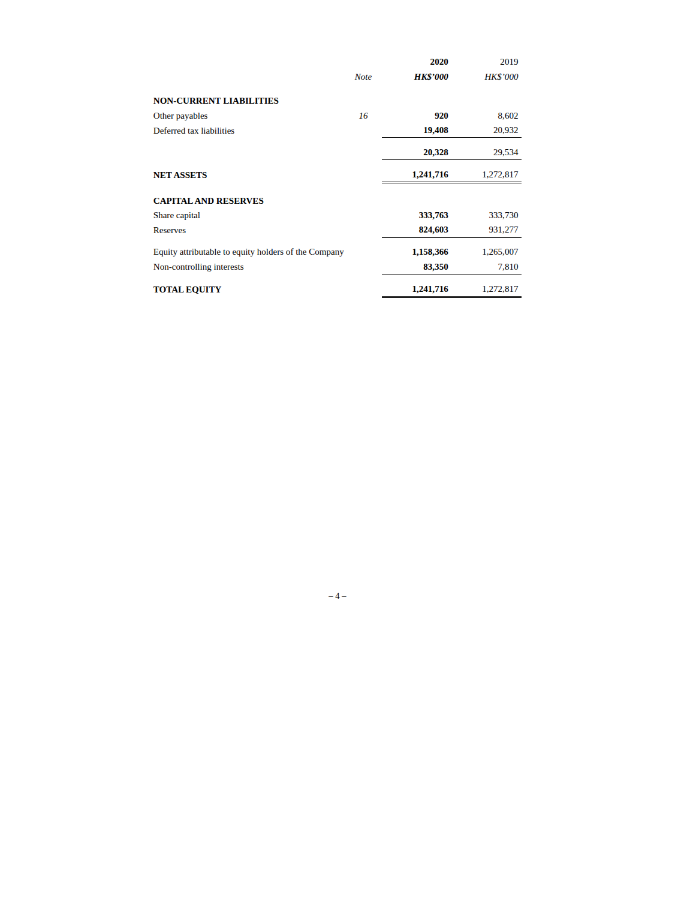| | | 2020 | 2019 |
| | Note | HK$’000 | HK$’000 |
| Non-current liabilities | | | |
| Other payables | 16 | 920 | 8,602 |
| Deferred tax liabilities | | 19,408 | 20,932 |
| | | 20,328 | 29,534 |
| Net assets | | 1,241,716 | 1,272,817 |
| Capital and reserves | | | |
| Share capital | | 333,763 | 333,730 |
| Reserves | | 824,603 | 931,277 |
| Equity attributable to equity holders of the Company | | 1,158,366 | 1,265,007 |
| Non-controlling interests | | 83,350 | 7,810 |
| Total equity | | 1,241,716 | 1,272,817 |
– 4 –